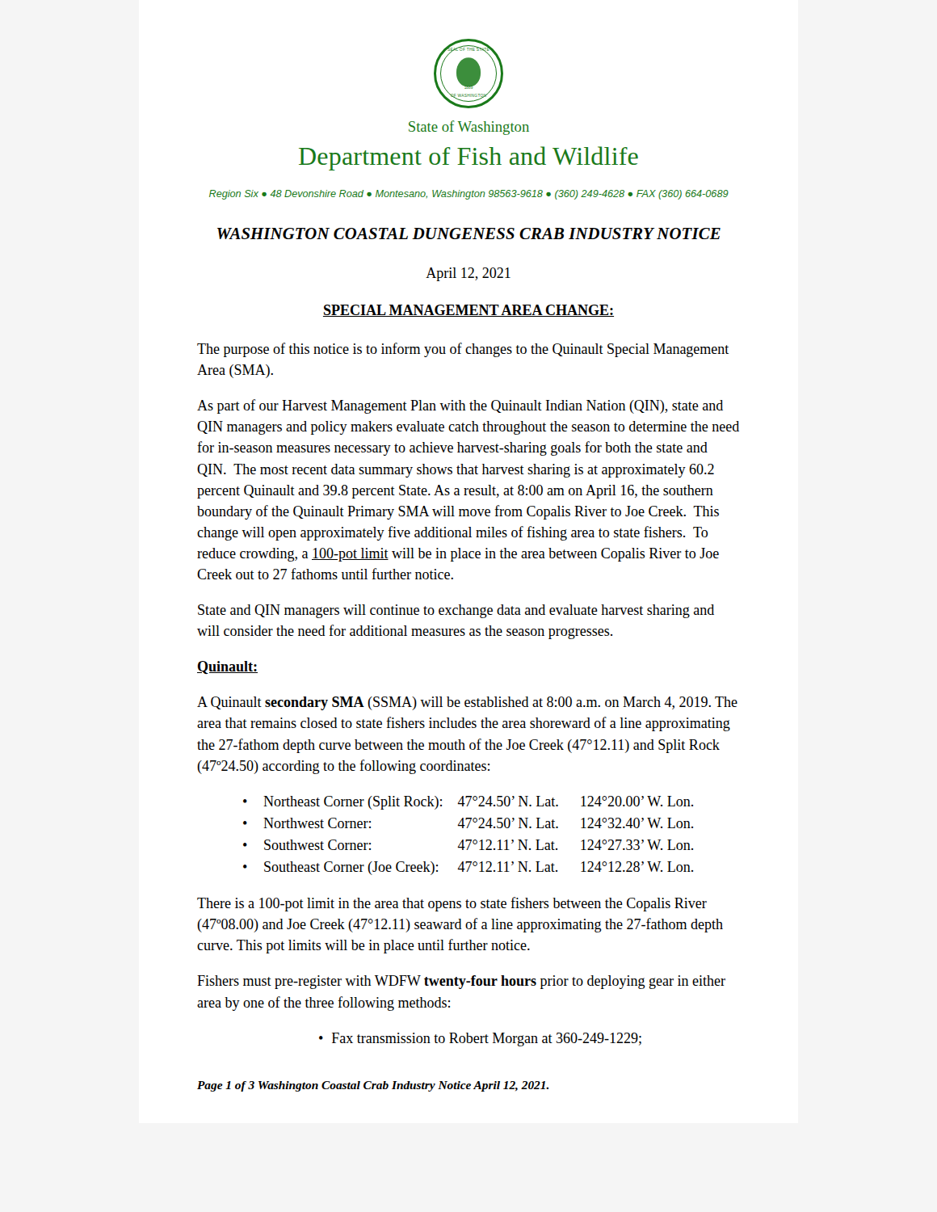SEAL OF THE STATE
1889
OF WASHINGTON
State of Washington
Department of Fish and Wildlife
Region Six ● 48 Devonshire Road ● Montesano, Washington 98563-9618 ● (360) 249-4628 ● FAX (360) 664-0689
WASHINGTON COASTAL DUNGENESS CRAB INDUSTRY NOTICE
April 12, 2021
SPECIAL MANAGEMENT AREA CHANGE:
The purpose of this notice is to inform you of changes to the Quinault Special Management Area (SMA).
As part of our Harvest Management Plan with the Quinault Indian Nation (QIN), state and QIN managers and policy makers evaluate catch throughout the season to determine the need for in-season measures necessary to achieve harvest-sharing goals for both the state and QIN. The most recent data summary shows that harvest sharing is at approximately 60.2 percent Quinault and 39.8 percent State. As a result, at 8:00 am on April 16, the southern boundary of the Quinault Primary SMA will move from Copalis River to Joe Creek. This change will open approximately five additional miles of fishing area to state fishers. To reduce crowding, a 100-pot limit will be in place in the area between Copalis River to Joe Creek out to 27 fathoms until further notice.
State and QIN managers will continue to exchange data and evaluate harvest sharing and will consider the need for additional measures as the season progresses.
Quinault:
A Quinault secondary SMA (SSMA) will be established at 8:00 a.m. on March 4, 2019. The area that remains closed to state fishers includes the area shoreward of a line approximating the 27-fathom depth curve between the mouth of the Joe Creek (47°12.11) and Split Rock (47º24.50) according to the following coordinates:
| • | Northeast Corner (Split Rock): | 47°24.50’ N. Lat. | 124°20.00’ W. Lon. |
| • | Northwest Corner: | 47°24.50’ N. Lat. | 124°32.40’ W. Lon. |
| • | Southwest Corner: | 47°12.11’ N. Lat. | 124°27.33’ W. Lon. |
| • | Southeast Corner (Joe Creek): | 47°12.11’ N. Lat. | 124°12.28’ W. Lon. |
There is a 100-pot limit in the area that opens to state fishers between the Copalis River (47º08.00) and Joe Creek (47°12.11) seaward of a line approximating the 27-fathom depth curve. This pot limits will be in place until further notice.
Fishers must pre-register with WDFW twenty-four hours prior to deploying gear in either area by one of the three following methods:
Fax transmission to Robert Morgan at 360-249-1229;
Page 1 of 3 Washington Coastal Crab Industry Notice April 12, 2021.